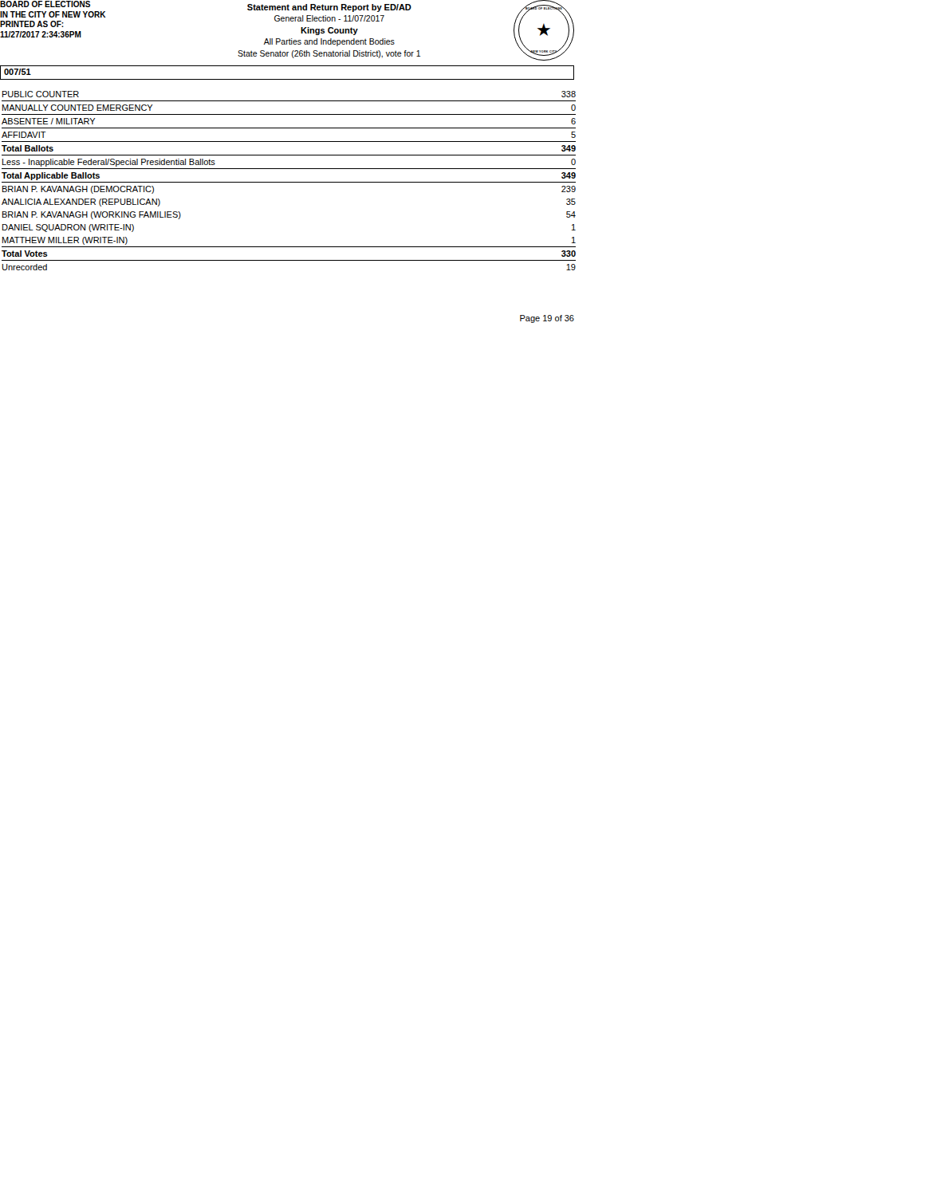BOARD OF ELECTIONS
IN THE CITY OF NEW YORK
PRINTED AS OF:
11/27/2017 2:34:36PM
Statement and Return Report by ED/AD
General Election - 11/07/2017
Kings County
All Parties and Independent Bodies
State Senator (26th Senatorial District), vote for 1
BOARD OF ELECTIONS
★
NEW YORK CITY
007/51
| PUBLIC COUNTER | 338 |
| MANUALLY COUNTED EMERGENCY | 0 |
| ABSENTEE / MILITARY | 6 |
| AFFIDAVIT | 5 |
| Total Ballots | 349 |
| Less - Inapplicable Federal/Special Presidential Ballots | 0 |
| Total Applicable Ballots | 349 |
| BRIAN P. KAVANAGH (DEMOCRATIC) | 239 |
| ANALICIA ALEXANDER (REPUBLICAN) | 35 |
| BRIAN P. KAVANAGH (WORKING FAMILIES) | 54 |
| DANIEL SQUADRON (WRITE-IN) | 1 |
| MATTHEW MILLER (WRITE-IN) | 1 |
| Total Votes | 330 |
| Unrecorded | 19 |
Page 19 of 36